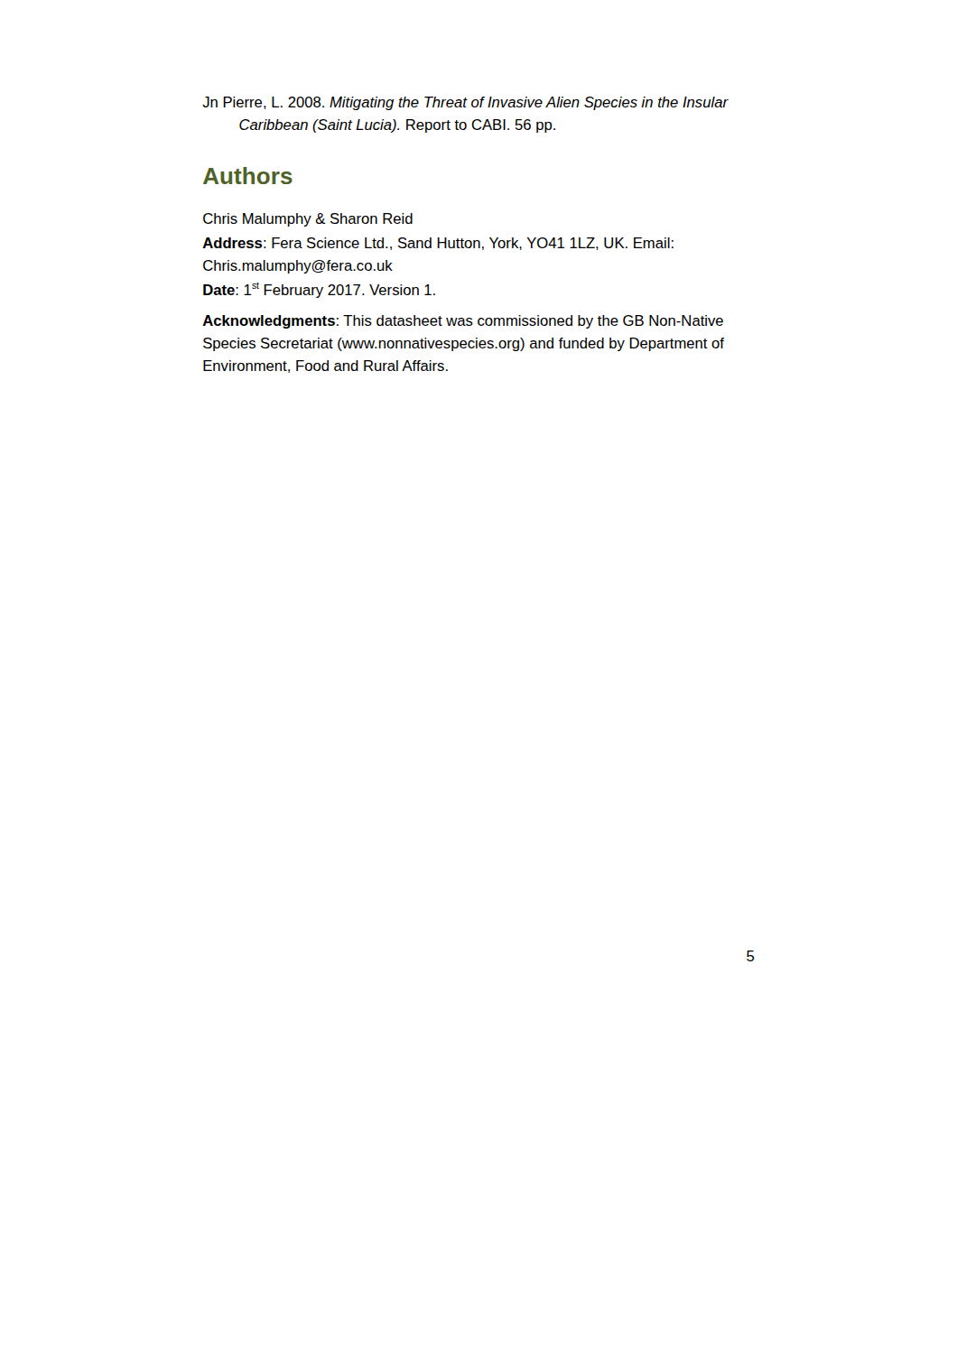Jn Pierre, L. 2008. Mitigating the Threat of Invasive Alien Species in the Insular Caribbean (Saint Lucia). Report to CABI. 56 pp.
Authors
Chris Malumphy & Sharon Reid
Address: Fera Science Ltd., Sand Hutton, York, YO41 1LZ, UK. Email: Chris.malumphy@fera.co.uk
Date: 1st February 2017. Version 1.
Acknowledgments: This datasheet was commissioned by the GB Non-Native Species Secretariat (www.nonnativespecies.org) and funded by Department of Environment, Food and Rural Affairs.
5